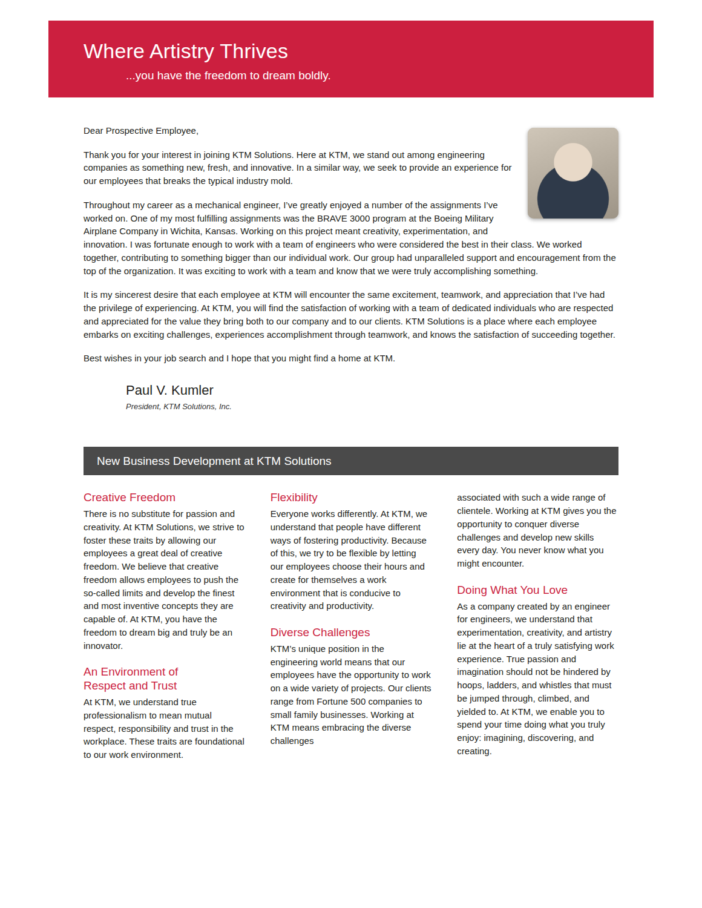Where Artistry Thrives
...you have the freedom to dream boldly.
Dear Prospective Employee,
Thank you for your interest in joining KTM Solutions. Here at KTM, we stand out among engineering companies as something new, fresh, and innovative. In a similar way, we seek to provide an experience for our employees that breaks the typical industry mold.
Throughout my career as a mechanical engineer, I’ve greatly enjoyed a number of the assignments I’ve worked on. One of my most fulfilling assignments was the BRAVE 3000 program at the Boeing Military Airplane Company in Wichita, Kansas. Working on this project meant creativity, experimentation, and innovation. I was fortunate enough to work with a team of engineers who were considered the best in their class. We worked together, contributing to something bigger than our individual work. Our group had unparalleled support and encouragement from the top of the organization. It was exciting to work with a team and know that we were truly accomplishing something.
It is my sincerest desire that each employee at KTM will encounter the same excitement, teamwork, and appreciation that I’ve had the privilege of experiencing. At KTM, you will find the satisfaction of working with a team of dedicated individuals who are respected and appreciated for the value they bring both to our company and to our clients. KTM Solutions is a place where each employee embarks on exciting challenges, experiences accomplishment through teamwork, and knows the satisfaction of succeeding together.
Best wishes in your job search and I hope that you might find a home at KTM.
Paul V. Kumler
President, KTM Solutions, Inc.
New Business Development at KTM Solutions
Creative Freedom
There is no substitute for passion and creativity. At KTM Solutions, we strive to foster these traits by allowing our employees a great deal of creative freedom. We believe that creative freedom allows employees to push the so-called limits and develop the finest and most inventive concepts they are capable of. At KTM, you have the freedom to dream big and truly be an innovator.
An Environment of
Respect and Trust
At KTM, we understand true professionalism to mean mutual respect, responsibility and trust in the workplace. These traits are foundational to our work environment.
Flexibility
Everyone works differently. At KTM, we understand that people have different ways of fostering productivity. Because of this, we try to be flexible by letting our employees choose their hours and create for themselves a work environment that is conducive to creativity and productivity.
Diverse Challenges
KTM’s unique position in the engineering world means that our employees have the opportunity to work on a wide variety of projects. Our clients range from Fortune 500 companies to small family businesses. Working at KTM means embracing the diverse challenges
associated with such a wide range of clientele. Working at KTM gives you the opportunity to conquer diverse challenges and develop new skills every day. You never know what you might encounter.
Doing What You Love
As a company created by an engineer for engineers, we understand that experimentation, creativity, and artistry lie at the heart of a truly satisfying work experience. True passion and imagination should not be hindered by hoops, ladders, and whistles that must be jumped through, climbed, and yielded to. At KTM, we enable you to spend your time doing what you truly enjoy: imagining, discovering, and creating.